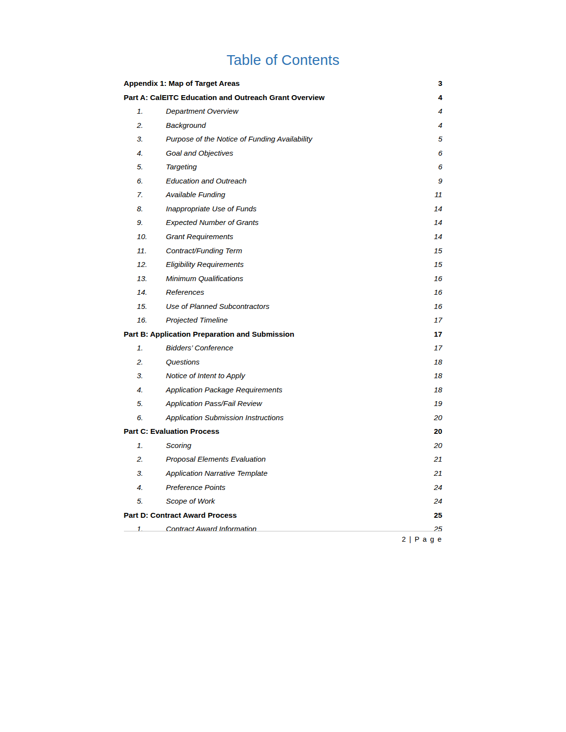Table of Contents
| Appendix 1: Map of Target Areas | 3 |
| Part A: CalEITC Education and Outreach Grant Overview | 4 |
| 1. | Department Overview | 4 |
| 2. | Background | 4 |
| 3. | Purpose of the Notice of Funding Availability | 5 |
| 4. | Goal and Objectives | 6 |
| 5. | Targeting | 6 |
| 6. | Education and Outreach | 9 |
| 7. | Available Funding | 11 |
| 8. | Inappropriate Use of Funds | 14 |
| 9. | Expected Number of Grants | 14 |
| 10. | Grant Requirements | 14 |
| 11. | Contract/Funding Term | 15 |
| 12. | Eligibility Requirements | 15 |
| 13. | Minimum Qualifications | 16 |
| 14. | References | 16 |
| 15. | Use of Planned Subcontractors | 16 |
| 16. | Projected Timeline | 17 |
| Part B: Application Preparation and Submission | 17 |
| 1. | Bidders’ Conference | 17 |
| 2. | Questions | 18 |
| 3. | Notice of Intent to Apply | 18 |
| 4. | Application Package Requirements | 18 |
| 5. | Application Pass/Fail Review | 19 |
| 6. | Application Submission Instructions | 20 |
| Part C: Evaluation Process | 20 |
| 1. | Scoring | 20 |
| 2. | Proposal Elements Evaluation | 21 |
| 3. | Application Narrative Template | 21 |
| 4. | Preference Points | 24 |
| 5. | Scope of Work | 24 |
| Part D: Contract Award Process | 25 |
| 1. | Contract Award Information | 25 |
2 | P a g e